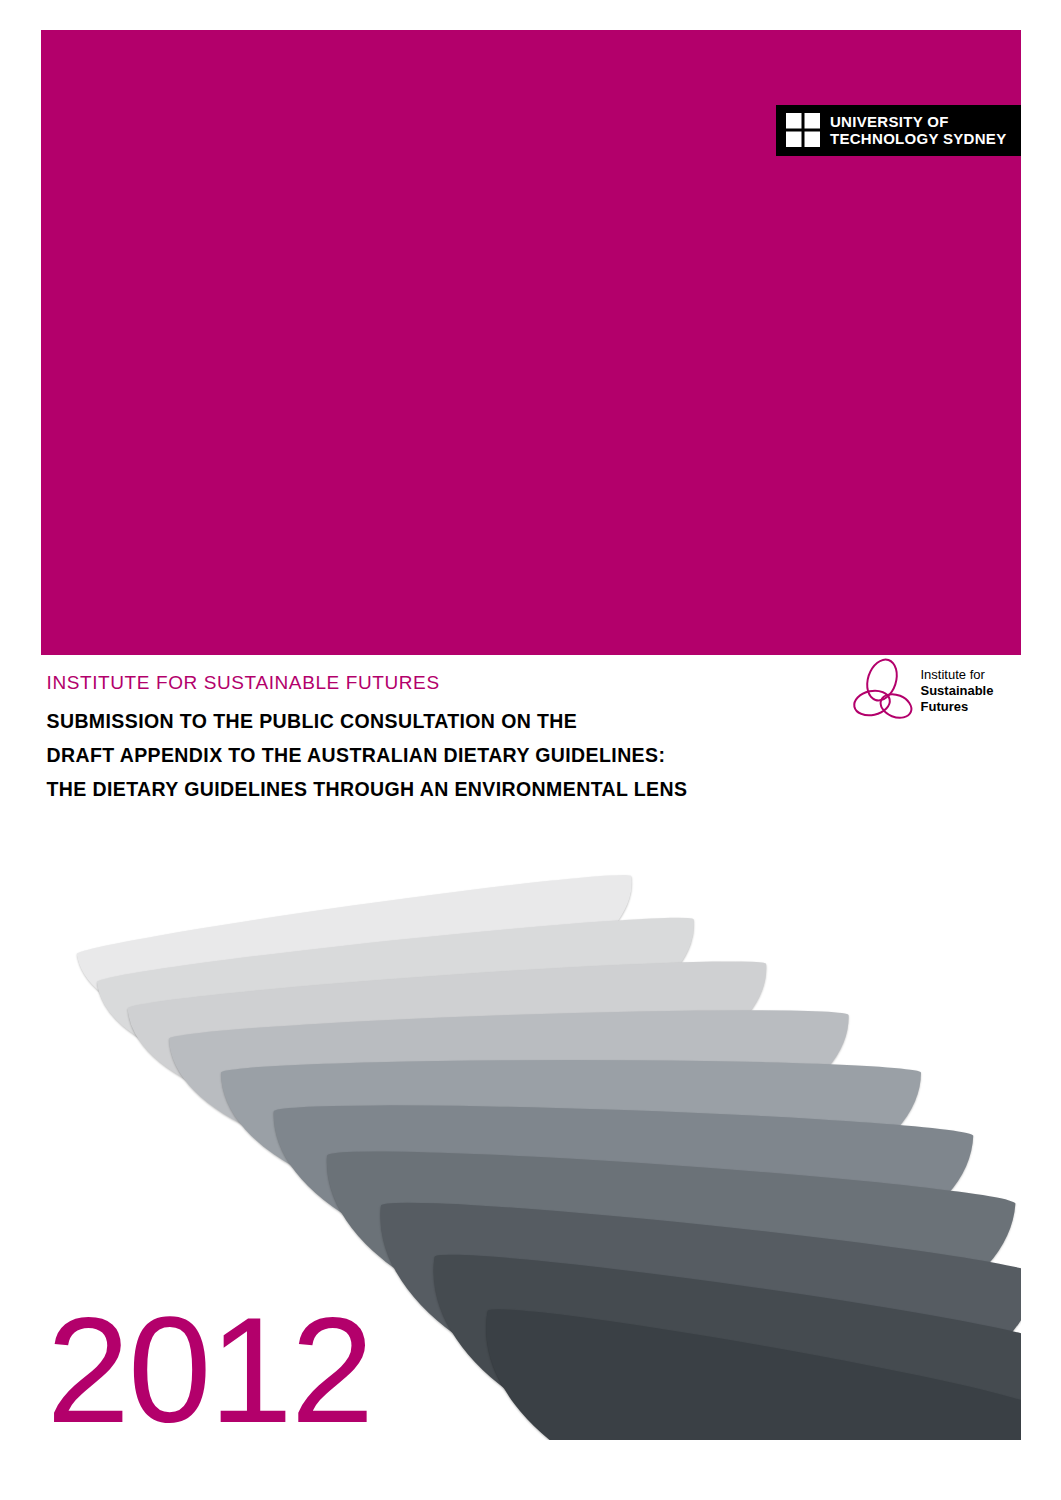University of
Technology Sydney
Institute for Sustainable Futures
Submission to the public consultation on the
draft appendix to the Australian Dietary Guidelines:
The Dietary Guidelines through an environmental lens
Institute for
Sustainable
Futures
2012